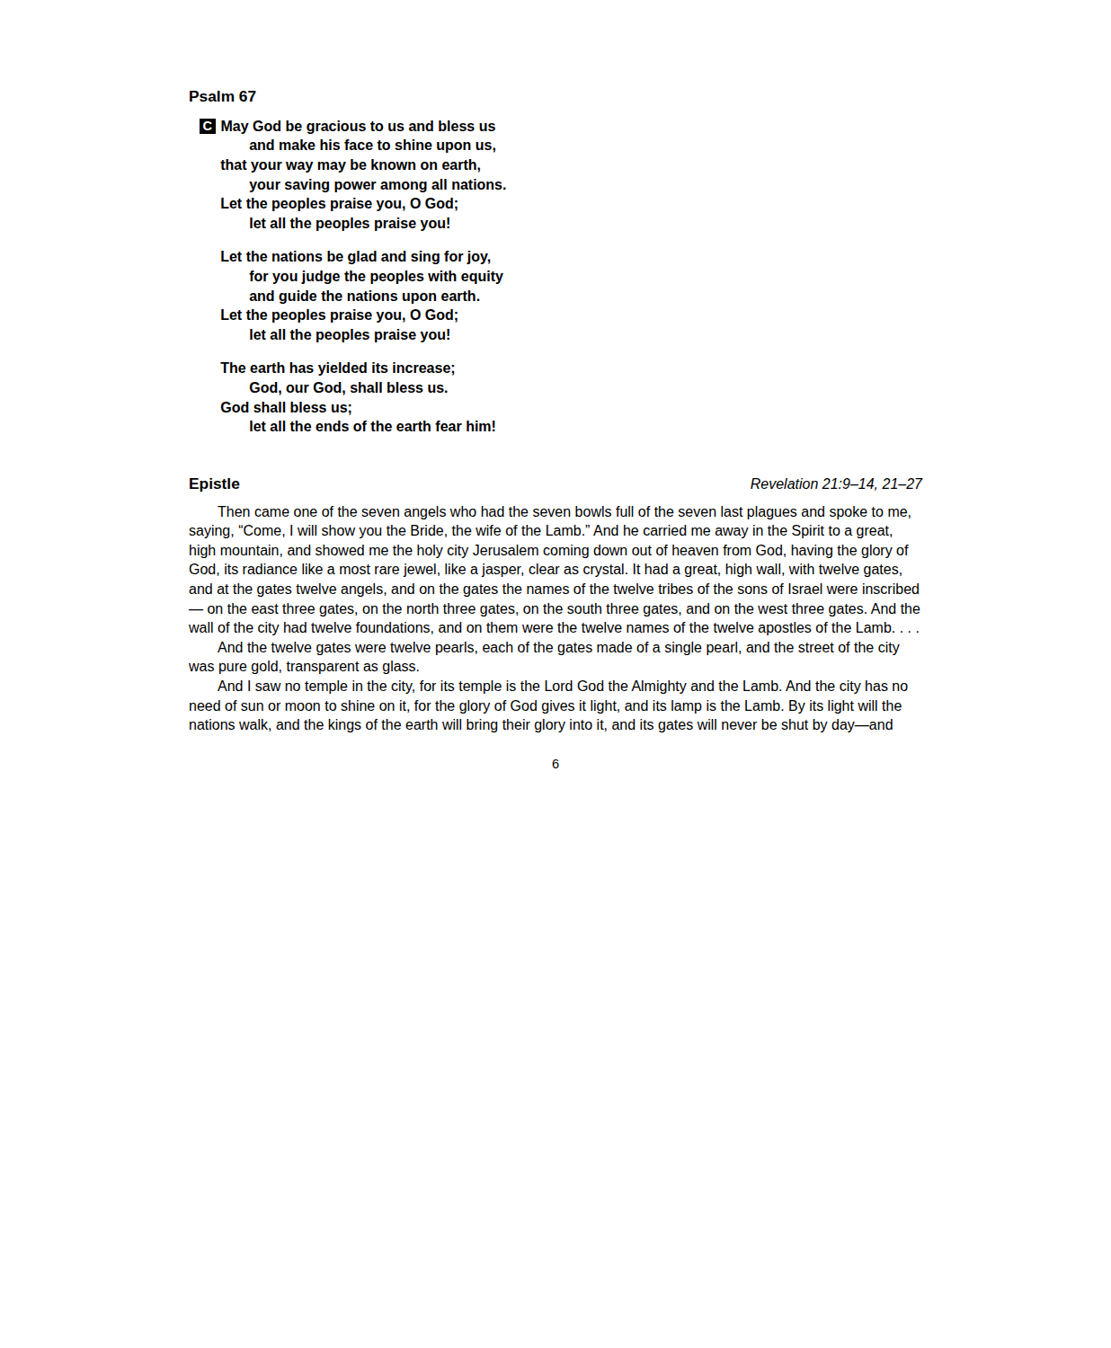Psalm 67
CMay God be gracious to us and bless us
and make his face to shine upon us, that your way may be known on earth,
your saving power among all nations. Let the peoples praise you, O God;
let all the peoples praise you!
Let the nations be glad and sing for joy,
for you judge the peoples with equity and guide the nations upon earth. Let the peoples praise you, O God;
let all the peoples praise you!
The earth has yielded its increase;
God, our God, shall bless us. God shall bless us;
let all the ends of the earth fear him!
Epistle
Revelation 21:9–14, 21–27
Then came one of the seven angels who had the seven bowls full of the seven last plagues and spoke to me, saying, “Come, I will show you the Bride, the wife of the Lamb.” And he carried me away in the Spirit to a great, high mountain, and showed me the holy city Jerusalem coming down out of heaven from God, having the glory of God, its radiance like a most rare jewel, like a jasper, clear as crystal. It had a great, high wall, with twelve gates, and at the gates twelve angels, and on the gates the names of the twelve tribes of the sons of Israel were inscribed— on the east three gates, on the north three gates, on the south three gates, and on the west three gates. And the wall of the city had twelve foundations, and on them were the twelve names of the twelve apostles of the Lamb. . . .
And the twelve gates were twelve pearls, each of the gates made of a single pearl, and the street of the city was pure gold, transparent as glass.
And I saw no temple in the city, for its temple is the Lord God the Almighty and the Lamb. And the city has no need of sun or moon to shine on it, for the glory of God gives it light, and its lamp is the Lamb. By its light will the nations walk, and the kings of the earth will bring their glory into it, and its gates will never be shut by day—and
6